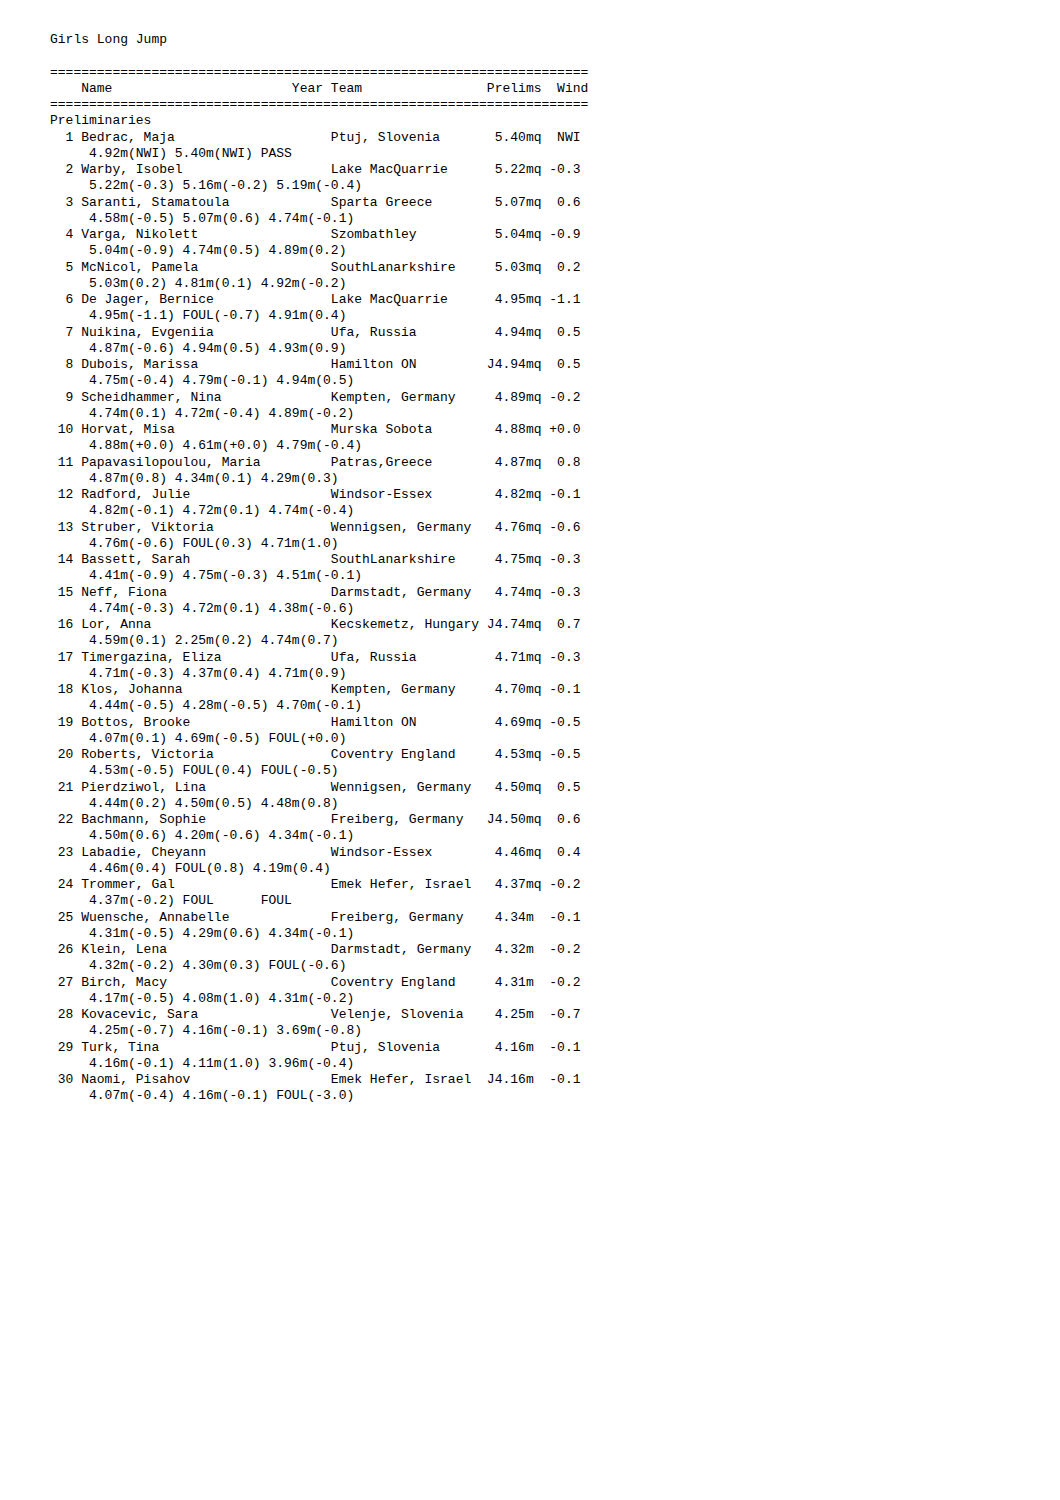Girls Long Jump

=====================================================================
    Name                       Year Team                Prelims  Wind
=====================================================================
Preliminaries
  1 Bedrac, Maja                    Ptuj, Slovenia       5.40mq  NWI 
     4.92m(NWI) 5.40m(NWI) PASS 
  2 Warby, Isobel                   Lake MacQuarrie      5.22mq -0.3 
     5.22m(-0.3) 5.16m(-0.2) 5.19m(-0.4) 
  3 Saranti, Stamatoula             Sparta Greece        5.07mq  0.6 
     4.58m(-0.5) 5.07m(0.6) 4.74m(-0.1) 
  4 Varga, Nikolett                 Szombathley          5.04mq -0.9 
     5.04m(-0.9) 4.74m(0.5) 4.89m(0.2) 
  5 McNicol, Pamela                 SouthLanarkshire     5.03mq  0.2 
     5.03m(0.2) 4.81m(0.1) 4.92m(-0.2) 
  6 De Jager, Bernice               Lake MacQuarrie      4.95mq -1.1 
     4.95m(-1.1) FOUL(-0.7) 4.91m(0.4) 
  7 Nuikina, Evgeniia               Ufa, Russia          4.94mq  0.5 
     4.87m(-0.6) 4.94m(0.5) 4.93m(0.9) 
  8 Dubois, Marissa                 Hamilton ON         J4.94mq  0.5 
     4.75m(-0.4) 4.79m(-0.1) 4.94m(0.5) 
  9 Scheidhammer, Nina              Kempten, Germany     4.89mq -0.2 
     4.74m(0.1) 4.72m(-0.4) 4.89m(-0.2) 
 10 Horvat, Misa                    Murska Sobota        4.88mq +0.0 
     4.88m(+0.0) 4.61m(+0.0) 4.79m(-0.4) 
 11 Papavasilopoulou, Maria         Patras,Greece        4.87mq  0.8 
     4.87m(0.8) 4.34m(0.1) 4.29m(0.3) 
 12 Radford, Julie                  Windsor-Essex        4.82mq -0.1 
     4.82m(-0.1) 4.72m(0.1) 4.74m(-0.4) 
 13 Struber, Viktoria               Wennigsen, Germany   4.76mq -0.6 
     4.76m(-0.6) FOUL(0.3) 4.71m(1.0) 
 14 Bassett, Sarah                  SouthLanarkshire     4.75mq -0.3 
     4.41m(-0.9) 4.75m(-0.3) 4.51m(-0.1) 
 15 Neff, Fiona                     Darmstadt, Germany   4.74mq -0.3 
     4.74m(-0.3) 4.72m(0.1) 4.38m(-0.6) 
 16 Lor, Anna                       Kecskemetz, Hungary J4.74mq  0.7 
     4.59m(0.1) 2.25m(0.2) 4.74m(0.7) 
 17 Timergazina, Eliza              Ufa, Russia          4.71mq -0.3 
     4.71m(-0.3) 4.37m(0.4) 4.71m(0.9) 
 18 Klos, Johanna                   Kempten, Germany     4.70mq -0.1 
     4.44m(-0.5) 4.28m(-0.5) 4.70m(-0.1) 
 19 Bottos, Brooke                  Hamilton ON          4.69mq -0.5 
     4.07m(0.1) 4.69m(-0.5) FOUL(+0.0) 
 20 Roberts, Victoria               Coventry England     4.53mq -0.5 
     4.53m(-0.5) FOUL(0.4) FOUL(-0.5) 
 21 Pierdziwol, Lina                Wennigsen, Germany   4.50mq  0.5 
     4.44m(0.2) 4.50m(0.5) 4.48m(0.8) 
 22 Bachmann, Sophie                Freiberg, Germany   J4.50mq  0.6 
     4.50m(0.6) 4.20m(-0.6) 4.34m(-0.1) 
 23 Labadie, Cheyann                Windsor-Essex        4.46mq  0.4 
     4.46m(0.4) FOUL(0.8) 4.19m(0.4) 
 24 Trommer, Gal                    Emek Hefer, Israel   4.37mq -0.2 
     4.37m(-0.2) FOUL      FOUL 
 25 Wuensche, Annabelle             Freiberg, Germany    4.34m  -0.1 
     4.31m(-0.5) 4.29m(0.6) 4.34m(-0.1) 
 26 Klein, Lena                     Darmstadt, Germany   4.32m  -0.2 
     4.32m(-0.2) 4.30m(0.3) FOUL(-0.6) 
 27 Birch, Macy                     Coventry England     4.31m  -0.2 
     4.17m(-0.5) 4.08m(1.0) 4.31m(-0.2) 
 28 Kovacevic, Sara                 Velenje, Slovenia    4.25m  -0.7 
     4.25m(-0.7) 4.16m(-0.1) 3.69m(-0.8) 
 29 Turk, Tina                      Ptuj, Slovenia       4.16m  -0.1 
     4.16m(-0.1) 4.11m(1.0) 3.96m(-0.4) 
 30 Naomi, Pisahov                  Emek Hefer, Israel  J4.16m  -0.1 
     4.07m(-0.4) 4.16m(-0.1) FOUL(-3.0)